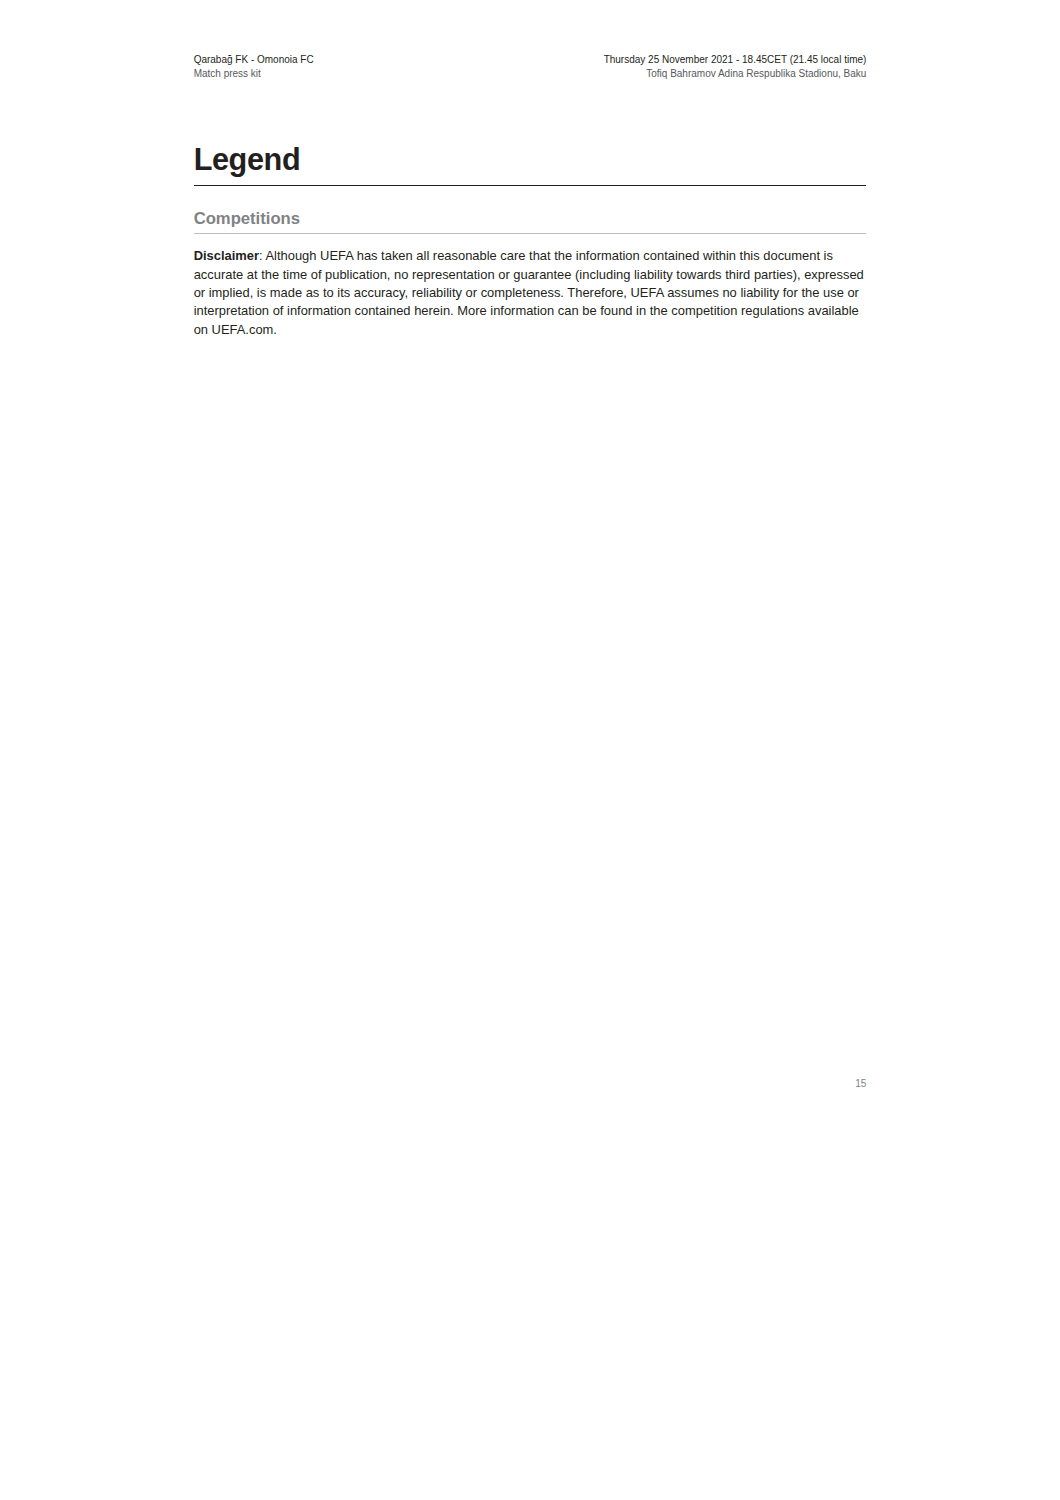Qarabağ FK - Omonoia FC Match press kit
Thursday 25 November 2021 - 18.45CET (21.45 local time) Tofiq Bahramov Adina Respublika Stadionu, Baku
Legend
Competitions
Disclaimer: Although UEFA has taken all reasonable care that the information contained within this document is accurate at the time of publication, no representation or guarantee (including liability towards third parties), expressed or implied, is made as to its accuracy, reliability or completeness. Therefore, UEFA assumes no liability for the use or interpretation of information contained herein. More information can be found in the competition regulations available on UEFA.com.
15